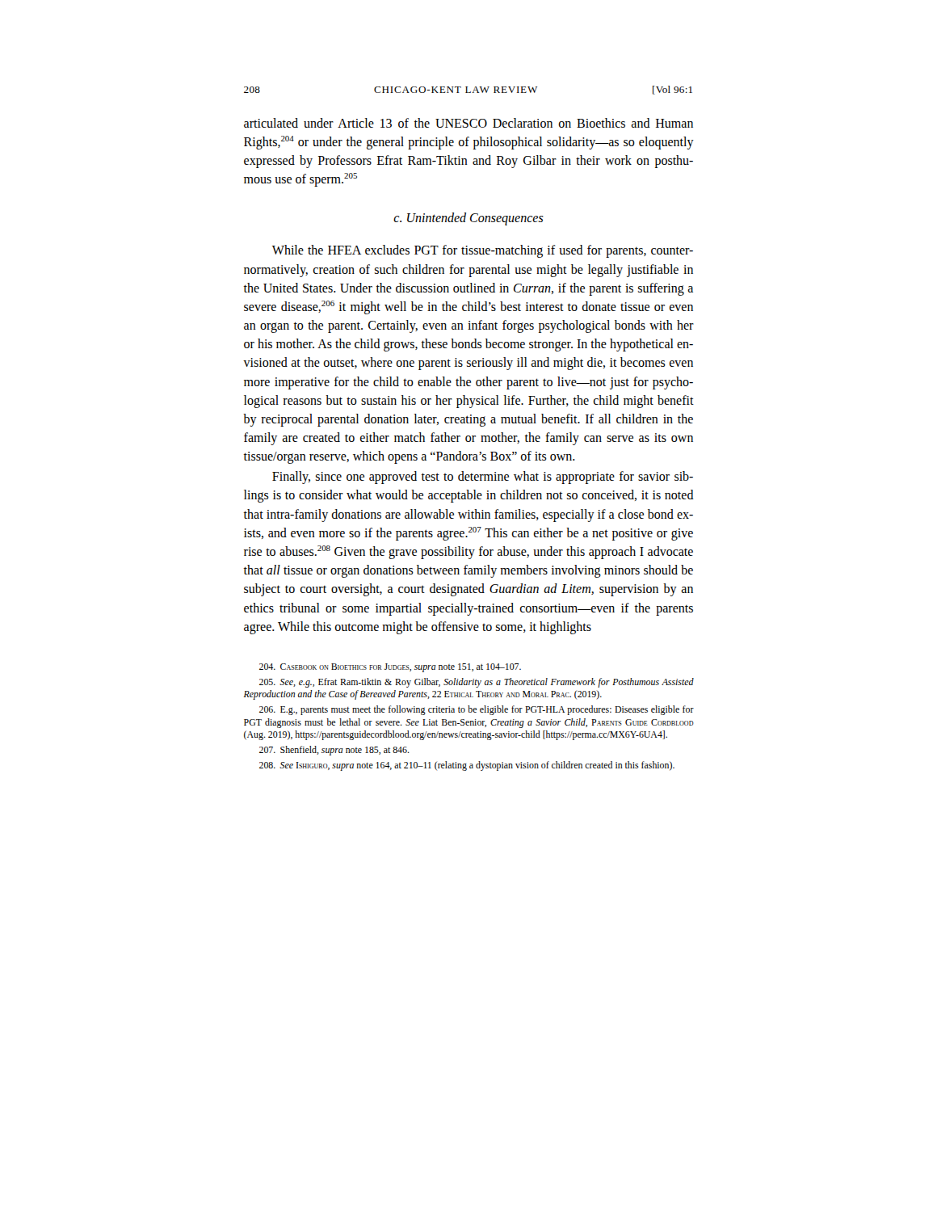208 Chicago-Kent Law Review [Vol 96:1
articulated under Article 13 of the UNESCO Declaration on Bioethics and Human Rights,204 or under the general principle of philosophical solidarity—as so eloquently expressed by Professors Efrat Ram-Tiktin and Roy Gilbar in their work on posthumous use of sperm.205
c. Unintended Consequences
While the HFEA excludes PGT for tissue-matching if used for parents, counter-normatively, creation of such children for parental use might be legally justifiable in the United States. Under the discussion outlined in Curran, if the parent is suffering a severe disease,206 it might well be in the child’s best interest to donate tissue or even an organ to the parent. Certainly, even an infant forges psychological bonds with her or his mother. As the child grows, these bonds become stronger. In the hypothetical envisioned at the outset, where one parent is seriously ill and might die, it becomes even more imperative for the child to enable the other parent to live—not just for psychological reasons but to sustain his or her physical life. Further, the child might benefit by reciprocal parental donation later, creating a mutual benefit. If all children in the family are created to either match father or mother, the family can serve as its own tissue/organ reserve, which opens a “Pandora’s Box” of its own.
Finally, since one approved test to determine what is appropriate for savior siblings is to consider what would be acceptable in children not so conceived, it is noted that intra-family donations are allowable within families, especially if a close bond exists, and even more so if the parents agree.207 This can either be a net positive or give rise to abuses.208 Given the grave possibility for abuse, under this approach I advocate that all tissue or organ donations between family members involving minors should be subject to court oversight, a court designated Guardian ad Litem, supervision by an ethics tribunal or some impartial specially-trained consortium—even if the parents agree. While this outcome might be offensive to some, it highlights
204. Casebook on Bioethics for Judges, supra note 151, at 104–107.
205. See, e.g., Efrat Ram-tiktin & Roy Gilbar, Solidarity as a Theoretical Framework for Posthumous Assisted Reproduction and the Case of Bereaved Parents, 22 Ethical Theory and Moral Prac. (2019).
206. E.g., parents must meet the following criteria to be eligible for PGT-HLA procedures: Diseases eligible for PGT diagnosis must be lethal or severe. See Liat Ben-Senior, Creating a Savior Child, Parents Guide Cordblood (Aug. 2019), https://parentsguidecordblood.org/en/news/creating-savior-child [https://perma.cc/MX6Y-6UA4].
207. Shenfield, supra note 185, at 846.
208. See Ishiguro, supra note 164, at 210–11 (relating a dystopian vision of children created in this fashion).